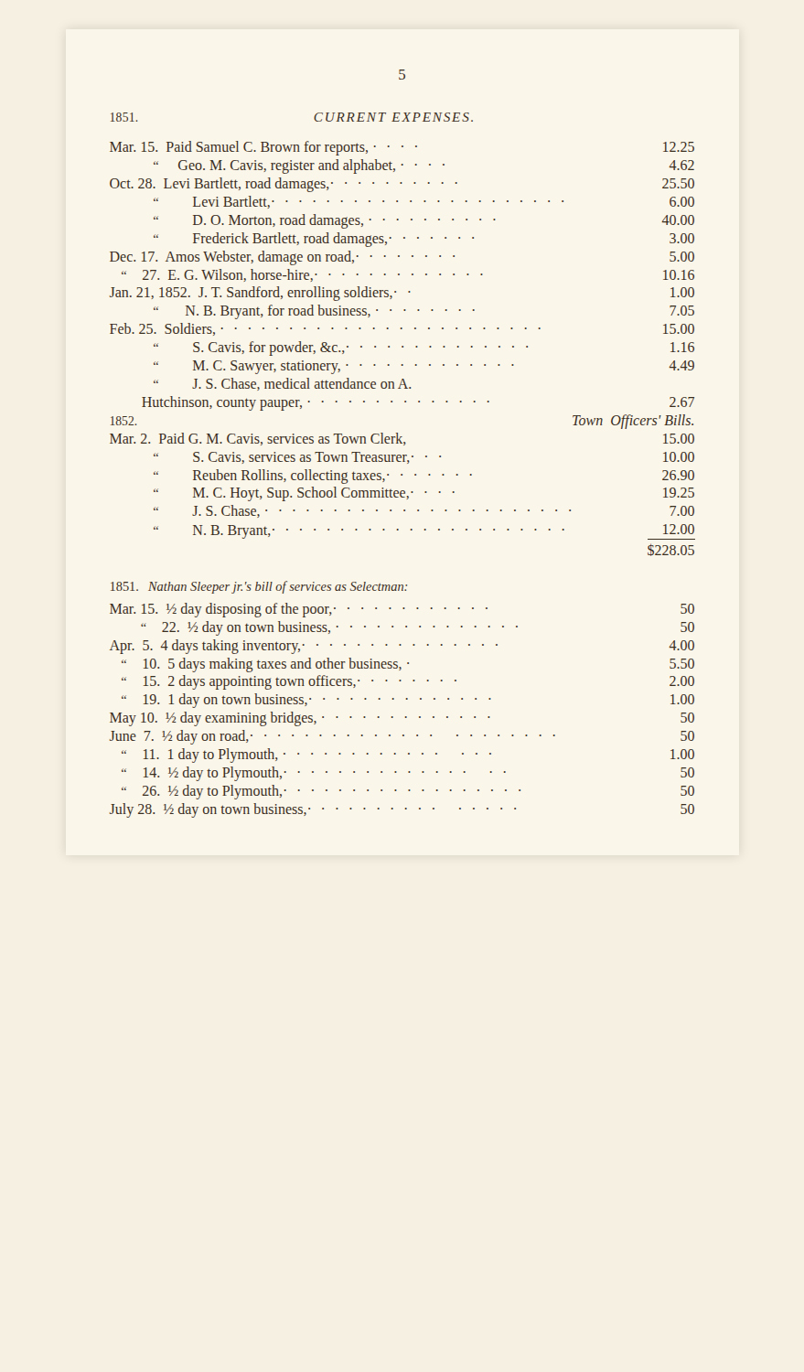5
1851. Current Expenses.
| Mar. 15. Paid Samuel C. Brown for reports, · · · · | 12.25 |
| “ Geo. M. Cavis, register and alphabet, · · · · | 4.62 |
| Oct. 28. Levi Bartlett, road damages, · · · · · · · · · · | 25.50 |
| “ Levi Bartlett, · · · · · · · · · · · · · · · · · · · · · · | 6.00 |
| “ D. O. Morton, road damages, · · · · · · · · · · | 40.00 |
| “ Frederick Bartlett, road damages, · · · · · · · | 3.00 |
| Dec. 17. Amos Webster, damage on road, · · · · · · · · | 5.00 |
| “ 27. E. G. Wilson, horse-hire, · · · · · · · · · · · · · | 10.16 |
| Jan. 21, 1852. J. T. Sandford, enrolling soldiers, · · | 1.00 |
| “ N. B. Bryant, for road business, · · · · · · · · | 7.05 |
| Feb. 25. Soldiers, · · · · · · · · · · · · · · · · · · · · · · · · | 15.00 |
| “ S. Cavis, for powder, &c., · · · · · · · · · · · · · · | 1.16 |
| “ M. C. Sawyer, stationery, · · · · · · · · · · · · · | 4.49 |
| “ J. S. Chase, medical attendance on A. | |
| Hutchinson, county pauper, · · · · · · · · · · · · · · | 2.67 |
| 1852. | Town Officers' Bills. |
| Mar. 2. Paid G. M. Cavis, services as Town Clerk, | 15.00 |
| “ S. Cavis, services as Town Treasurer, · · · | 10.00 |
| “ Reuben Rollins, collecting taxes, · · · · · · · | 26.90 |
| “ M. C. Hoyt, Sup. School Committee, · · · · | 19.25 |
| “ J. S. Chase, · · · · · · · · · · · · · · · · · · · · · · · | 7.00 |
| “ N. B. Bryant, · · · · · · · · · · · · · · · · · · · · · · | 12.00 |
| | $228.05 |
1851. Nathan Sleeper jr.'s bill of services as Selectman:
| Mar. 15. ½ day disposing of the poor, · · · · · · · · · · · · | 50 |
| “ 22. ½ day on town business, · · · · · · · · · · · · · · | 50 |
| Apr. 5. 4 days taking inventory, · · · · · · · · · · · · · · · | 4.00 |
| “ 10. 5 days making taxes and other business, · | 5.50 |
| “ 15. 2 days appointing town officers, · · · · · · · · | 2.00 |
| “ 19. 1 day on town business, · · · · · · · · · · · · · · | 1.00 |
| May 10. ½ day examining bridges, · · · · · · · · · · · · · | 50 |
| June 7. ½ day on road, · · · · · · · · · · · · · · · · · · · · · · | 50 |
| “ 11. 1 day to Plymouth, · · · · · · · · · · · · · · · | 1.00 |
| “ 14. ½ day to Plymouth, · · · · · · · · · · · · · · · · | 50 |
| “ 26. ½ day to Plymouth, · · · · · · · · · · · · · · · · · · | 50 |
| July 28. ½ day on town business, · · · · · · · · · · · · · · · | 50 |